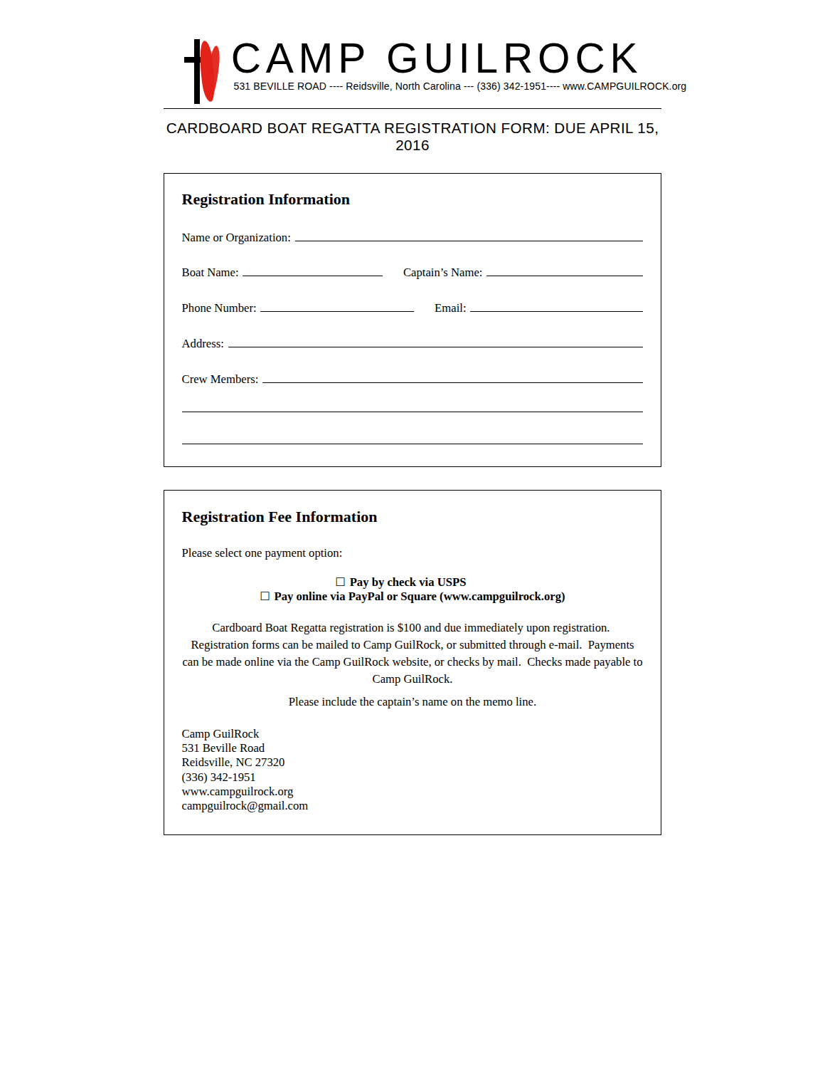CAMP GUILROCK
531 BEVILLE ROAD ---- Reidsville, North Carolina --- (336) 342-1951---- www.CAMPGUILROCK.org
CARDBOARD BOAT REGATTA REGISTRATION FORM: DUE APRIL 15, 2016
Registration Information
Name or Organization:
Boat Name: Captain’s Name:
Phone Number: Email:
Address:
Crew Members:
Registration Fee Information
Please select one payment option:
☐Pay by check via USPS ☐Pay online via PayPal or Square (www.campguilrock.org)
Cardboard Boat Regatta registration is $100 and due immediately upon registration. Registration forms can be mailed to Camp GuilRock, or submitted through e-mail. Payments can be made online via the Camp GuilRock website, or checks by mail. Checks made payable to Camp GuilRock.
Please include the captain’s name on the memo line.
Camp GuilRock 531 Beville Road
Reidsville, NC 27320
(336) 342-1951
www.campguilrock.org
campguilrock@gmail.com